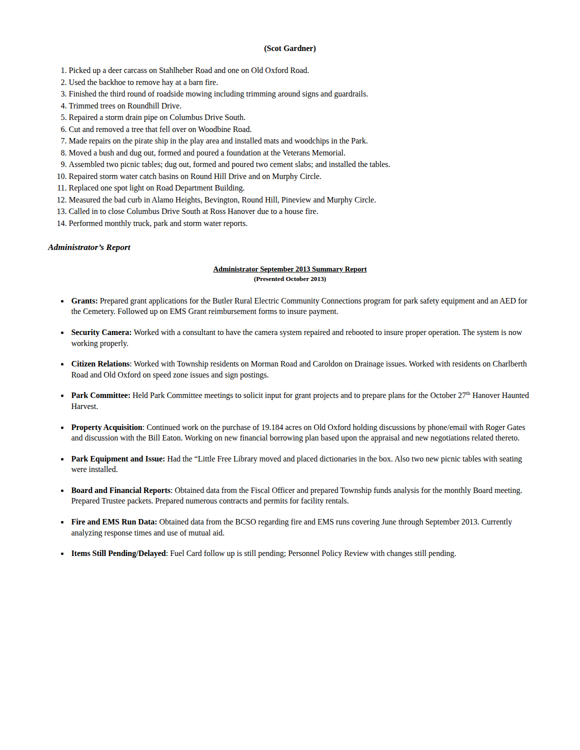(Scot Gardner)
Picked up a deer carcass on Stahlheber Road and one on Old Oxford Road.
Used the backhoe to remove hay at a barn fire.
Finished the third round of roadside mowing including trimming around signs and guardrails.
Trimmed trees on Roundhill Drive.
Repaired a storm drain pipe on Columbus Drive South.
Cut and removed a tree that fell over on Woodbine Road.
Made repairs on the pirate ship in the play area and installed mats and woodchips in the Park.
Moved a bush and dug out, formed and poured a foundation at the Veterans Memorial.
Assembled two picnic tables; dug out, formed and poured two cement slabs; and installed the tables.
Repaired storm water catch basins on Round Hill Drive and on Murphy Circle.
Replaced one spot light on Road Department Building.
Measured the bad curb in Alamo Heights, Bevington, Round Hill, Pineview and Murphy Circle.
Called in to close Columbus Drive South at Ross Hanover due to a house fire.
Performed monthly truck, park and storm water reports.
Administrator’s Report
Administrator September 2013 Summary Report
(Presented October 2013)
Grants: Prepared grant applications for the Butler Rural Electric Community Connections program for park safety equipment and an AED for the Cemetery. Followed up on EMS Grant reimbursement forms to insure payment.
Security Camera: Worked with a consultant to have the camera system repaired and rebooted to insure proper operation. The system is now working properly.
Citizen Relations: Worked with Township residents on Morman Road and Caroldon on Drainage issues. Worked with residents on Charlberth Road and Old Oxford on speed zone issues and sign postings.
Park Committee: Held Park Committee meetings to solicit input for grant projects and to prepare plans for the October 27th Hanover Haunted Harvest.
Property Acquisition: Continued work on the purchase of 19.184 acres on Old Oxford holding discussions by phone/email with Roger Gates and discussion with the Bill Eaton. Working on new financial borrowing plan based upon the appraisal and new negotiations related thereto.
Park Equipment and Issue: Had the “Little Free Library moved and placed dictionaries in the box. Also two new picnic tables with seating were installed.
Board and Financial Reports: Obtained data from the Fiscal Officer and prepared Township funds analysis for the monthly Board meeting. Prepared Trustee packets. Prepared numerous contracts and permits for facility rentals.
Fire and EMS Run Data: Obtained data from the BCSO regarding fire and EMS runs covering June through September 2013. Currently analyzing response times and use of mutual aid.
Items Still Pending/Delayed: Fuel Card follow up is still pending; Personnel Policy Review with changes still pending.